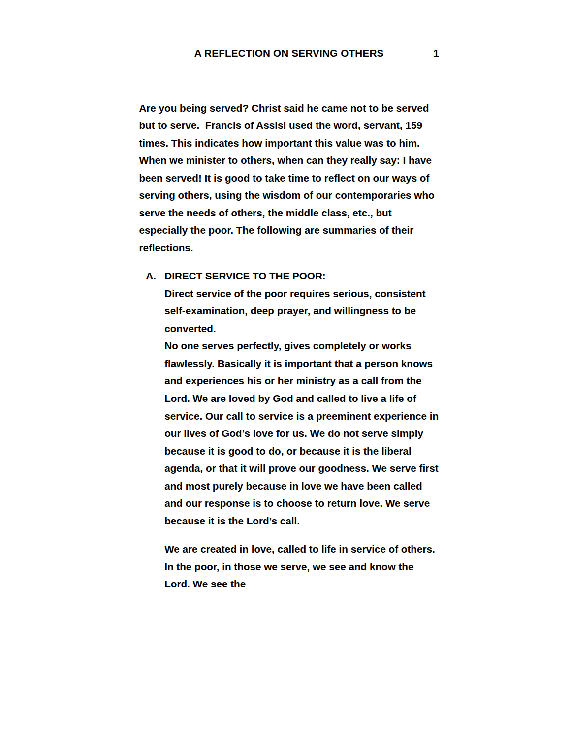A REFLECTION ON SERVING OTHERS 1
Are you being served? Christ said he came not to be served but to serve. Francis of Assisi used the word, servant, 159 times. This indicates how important this value was to him. When we minister to others, when can they really say: I have been served! It is good to take time to reflect on our ways of serving others, using the wisdom of our contemporaries who serve the needs of others, the middle class, etc., but especially the poor. The following are summaries of their reflections.
DIRECT SERVICE TO THE POOR:
Direct service of the poor requires serious, consistent self-examination, deep prayer, and willingness to be converted.
No one serves perfectly, gives completely or works flawlessly. Basically it is important that a person knows and experiences his or her ministry as a call from the Lord. We are loved by God and called to live a life of service. Our call to service is a preeminent experience in our lives of God’s love for us. We do not serve simply because it is good to do, or because it is the liberal agenda, or that it will prove our goodness. We serve first and most purely because in love we have been called and our response is to choose to return love. We serve because it is the Lord’s call.
We are created in love, called to life in service of others. In the poor, in those we serve, we see and know the Lord. We see the